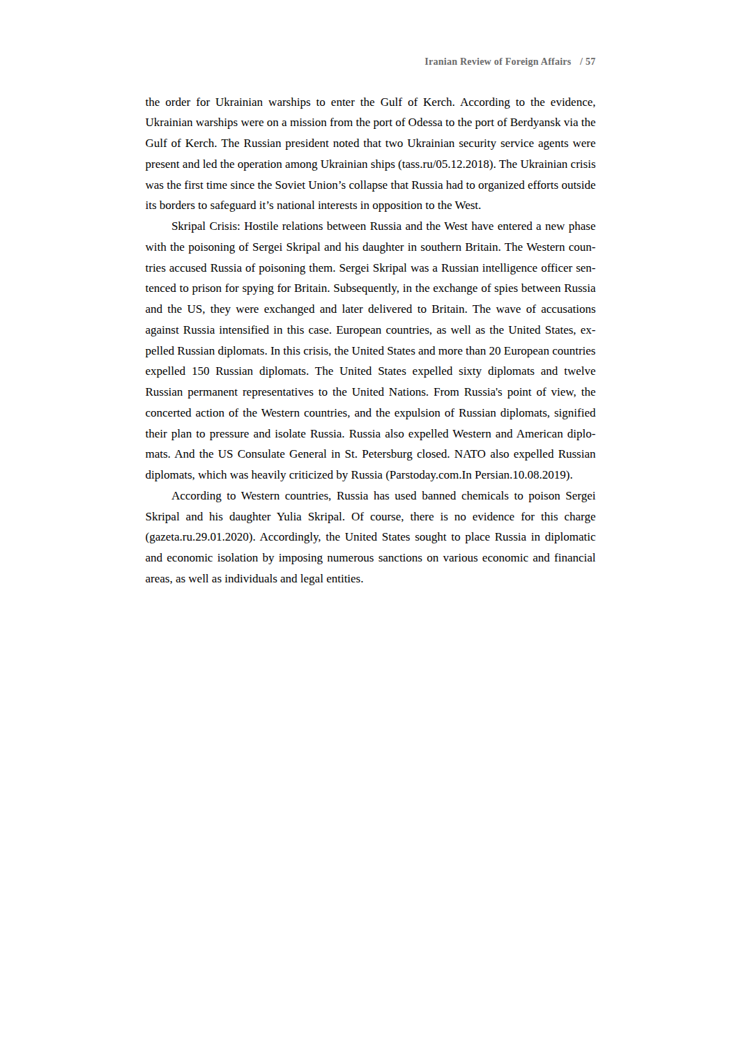Iranian Review of Foreign Affairs/ 57
the order for Ukrainian warships to enter the Gulf of Kerch. According to the evidence, Ukrainian warships were on a mission from the port of Odessa to the port of Berdyansk via the Gulf of Kerch. The Russian president noted that two Ukrainian security service agents were present and led the operation among Ukrainian ships (tass.ru/05.12.2018). The Ukrainian crisis was the first time since the Soviet Union’s collapse that Russia had to organized efforts outside its borders to safeguard it’s national interests in opposition to the West.
Skripal Crisis: Hostile relations between Russia and the West have entered a new phase with the poisoning of Sergei Skripal and his daughter in southern Britain. The Western countries accused Russia of poisoning them. Sergei Skripal was a Russian intelligence officer sentenced to prison for spying for Britain. Subsequently, in the exchange of spies between Russia and the US, they were exchanged and later delivered to Britain. The wave of accusations against Russia intensified in this case. European countries, as well as the United States, expelled Russian diplomats. In this crisis, the United States and more than 20 European countries expelled 150 Russian diplomats. The United States expelled sixty diplomats and twelve Russian permanent representatives to the United Nations. From Russia's point of view, the concerted action of the Western countries, and the expulsion of Russian diplomats, signified their plan to pressure and isolate Russia. Russia also expelled Western and American diplomats. And the US Consulate General in St. Petersburg closed. NATO also expelled Russian diplomats, which was heavily criticized by Russia (Parstoday.com.In Persian.10.08.2019).
According to Western countries, Russia has used banned chemicals to poison Sergei Skripal and his daughter Yulia Skripal. Of course, there is no evidence for this charge (gazeta.ru.29.01.2020). Accordingly, the United States sought to place Russia in diplomatic and economic isolation by imposing numerous sanctions on various economic and financial areas, as well as individuals and legal entities.